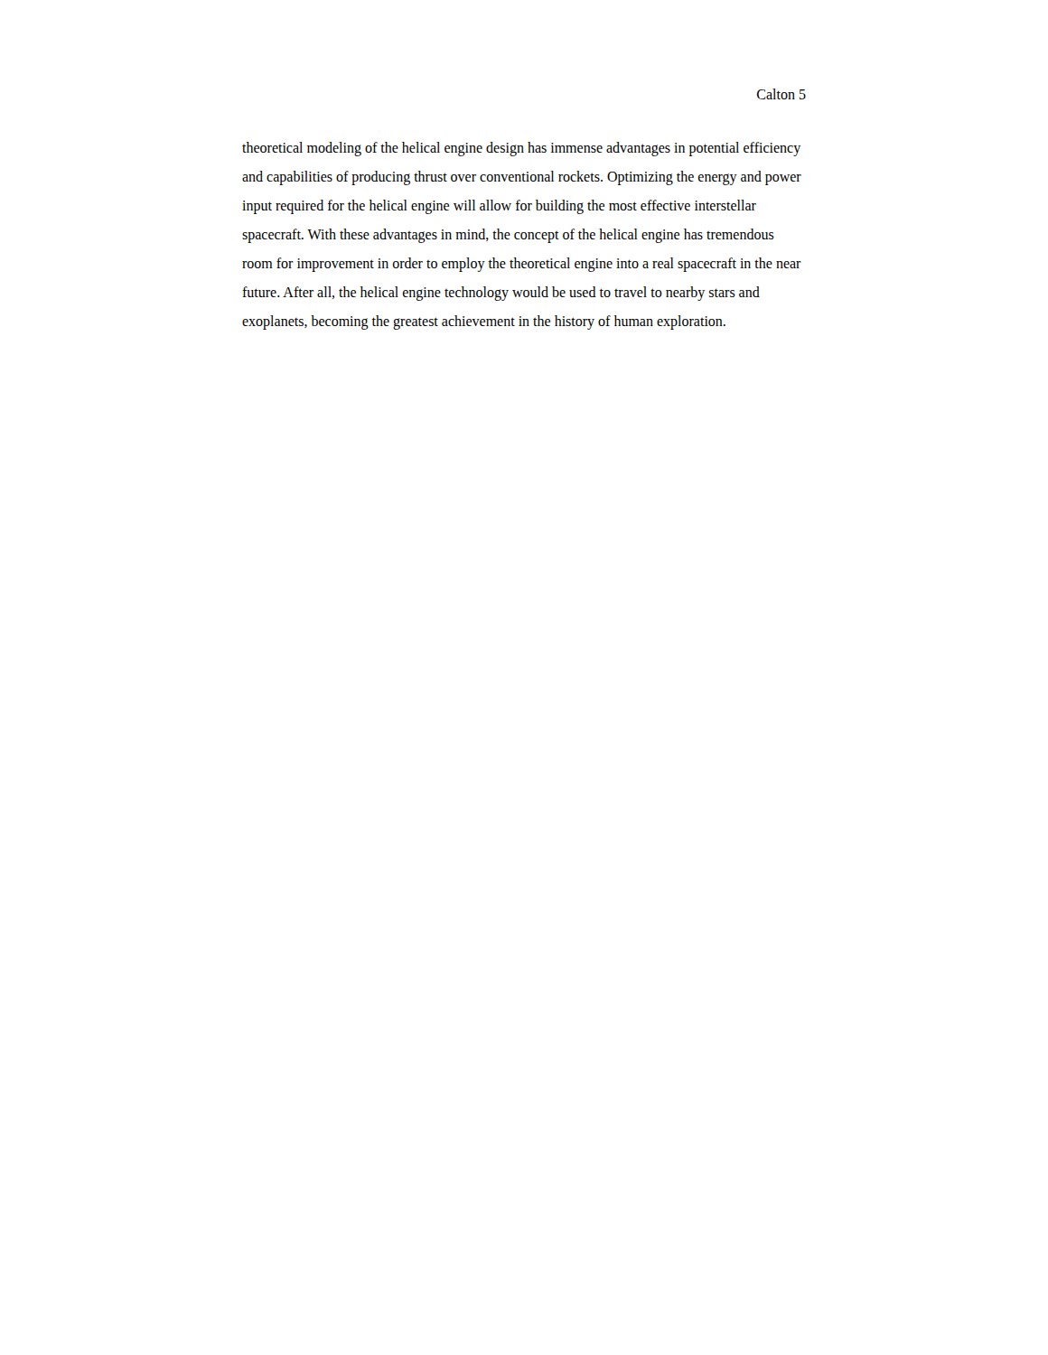Calton 5
theoretical modeling of the helical engine design has immense advantages in potential efficiency and capabilities of producing thrust over conventional rockets. Optimizing the energy and power input required for the helical engine will allow for building the most effective interstellar spacecraft. With these advantages in mind, the concept of the helical engine has tremendous room for improvement in order to employ the theoretical engine into a real spacecraft in the near future. After all, the helical engine technology would be used to travel to nearby stars and exoplanets, becoming the greatest achievement in the history of human exploration.